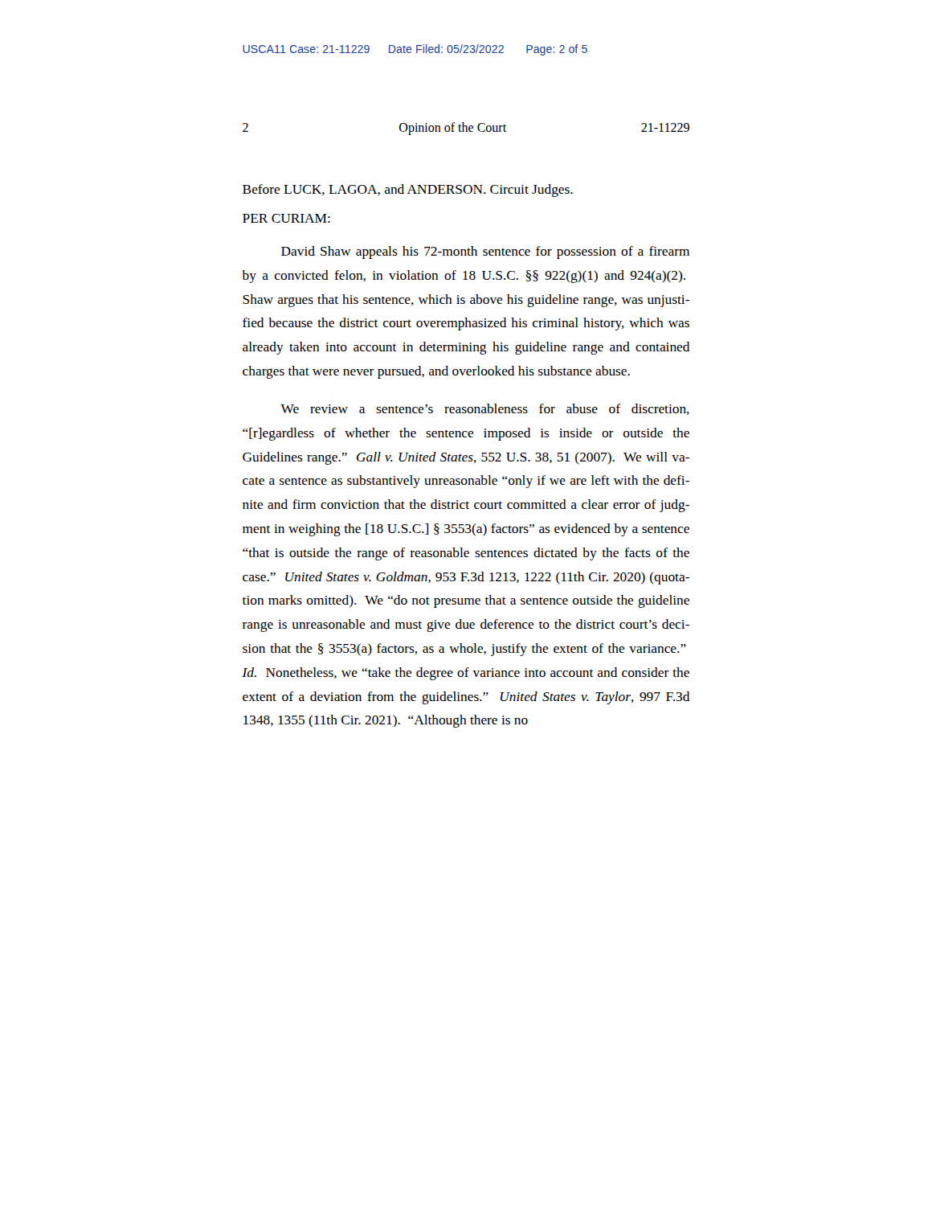USCA11 Case: 21-11229 Date Filed: 05/23/2022 Page: 2 of 5
2 Opinion of the Court 21-11229
Before LUCK, LAGOA, and ANDERSON. Circuit Judges.
PER CURIAM:
David Shaw appeals his 72-month sentence for possession of a firearm by a convicted felon, in violation of 18 U.S.C. §§ 922(g)(1) and 924(a)(2). Shaw argues that his sentence, which is above his guideline range, was unjustified because the district court overemphasized his criminal history, which was already taken into account in determining his guideline range and contained charges that were never pursued, and overlooked his substance abuse.
We review a sentence’s reasonableness for abuse of discretion, “[r]egardless of whether the sentence imposed is inside or outside the Guidelines range.” Gall v. United States, 552 U.S. 38, 51 (2007). We will vacate a sentence as substantively unreasonable “only if we are left with the definite and firm conviction that the district court committed a clear error of judgment in weighing the [18 U.S.C.] § 3553(a) factors” as evidenced by a sentence “that is outside the range of reasonable sentences dictated by the facts of the case.” United States v. Goldman, 953 F.3d 1213, 1222 (11th Cir. 2020) (quotation marks omitted). We “do not presume that a sentence outside the guideline range is unreasonable and must give due deference to the district court’s decision that the § 3553(a) factors, as a whole, justify the extent of the variance.” Id. Nonetheless, we “take the degree of variance into account and consider the extent of a deviation from the guidelines.” United States v. Taylor, 997 F.3d 1348, 1355 (11th Cir. 2021). “Although there is no